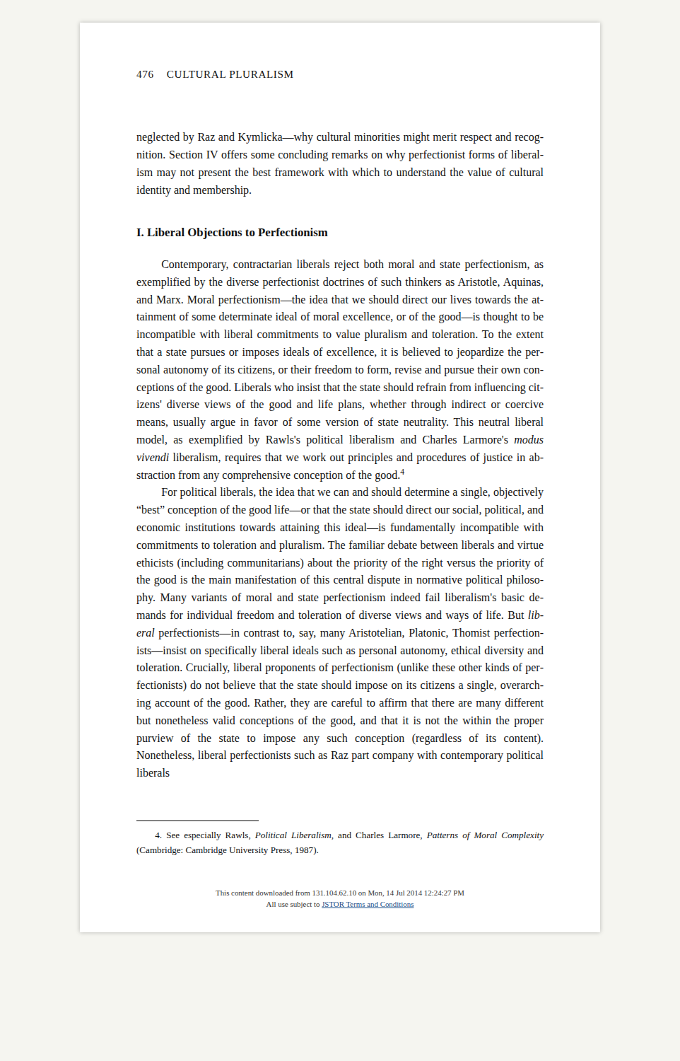476 CULTURAL PLURALISM
neglected by Raz and Kymlicka—why cultural minorities might merit respect and recognition. Section IV offers some concluding remarks on why perfectionist forms of liberalism may not present the best framework with which to understand the value of cultural identity and membership.
I. Liberal Objections to Perfectionism
Contemporary, contractarian liberals reject both moral and state perfectionism, as exemplified by the diverse perfectionist doctrines of such thinkers as Aristotle, Aquinas, and Marx. Moral perfectionism—the idea that we should direct our lives towards the attainment of some determinate ideal of moral excellence, or of the good—is thought to be incompatible with liberal commitments to value pluralism and toleration. To the extent that a state pursues or imposes ideals of excellence, it is believed to jeopardize the personal autonomy of its citizens, or their freedom to form, revise and pursue their own conceptions of the good. Liberals who insist that the state should refrain from influencing citizens' diverse views of the good and life plans, whether through indirect or coercive means, usually argue in favor of some version of state neutrality. This neutral liberal model, as exemplified by Rawls's political liberalism and Charles Larmore's modus vivendi liberalism, requires that we work out principles and procedures of justice in abstraction from any comprehensive conception of the good.4
For political liberals, the idea that we can and should determine a single, objectively “best” conception of the good life—or that the state should direct our social, political, and economic institutions towards attaining this ideal—is fundamentally incompatible with commitments to toleration and pluralism. The familiar debate between liberals and virtue ethicists (including communitarians) about the priority of the right versus the priority of the good is the main manifestation of this central dispute in normative political philosophy. Many variants of moral and state perfectionism indeed fail liberalism's basic demands for individual freedom and toleration of diverse views and ways of life. But liberal perfectionists—in contrast to, say, many Aristotelian, Platonic, Thomist perfectionists—insist on specifically liberal ideals such as personal autonomy, ethical diversity and toleration. Crucially, liberal proponents of perfectionism (unlike these other kinds of perfectionists) do not believe that the state should impose on its citizens a single, overarching account of the good. Rather, they are careful to affirm that there are many different but nonetheless valid conceptions of the good, and that it is not the within the proper purview of the state to impose any such conception (regardless of its content). Nonetheless, liberal perfectionists such as Raz part company with contemporary political liberals
4. See especially Rawls, Political Liberalism, and Charles Larmore, Patterns of Moral Complexity (Cambridge: Cambridge University Press, 1987).
This content downloaded from 131.104.62.10 on Mon, 14 Jul 2014 12:24:27 PM
All use subject to JSTOR Terms and Conditions